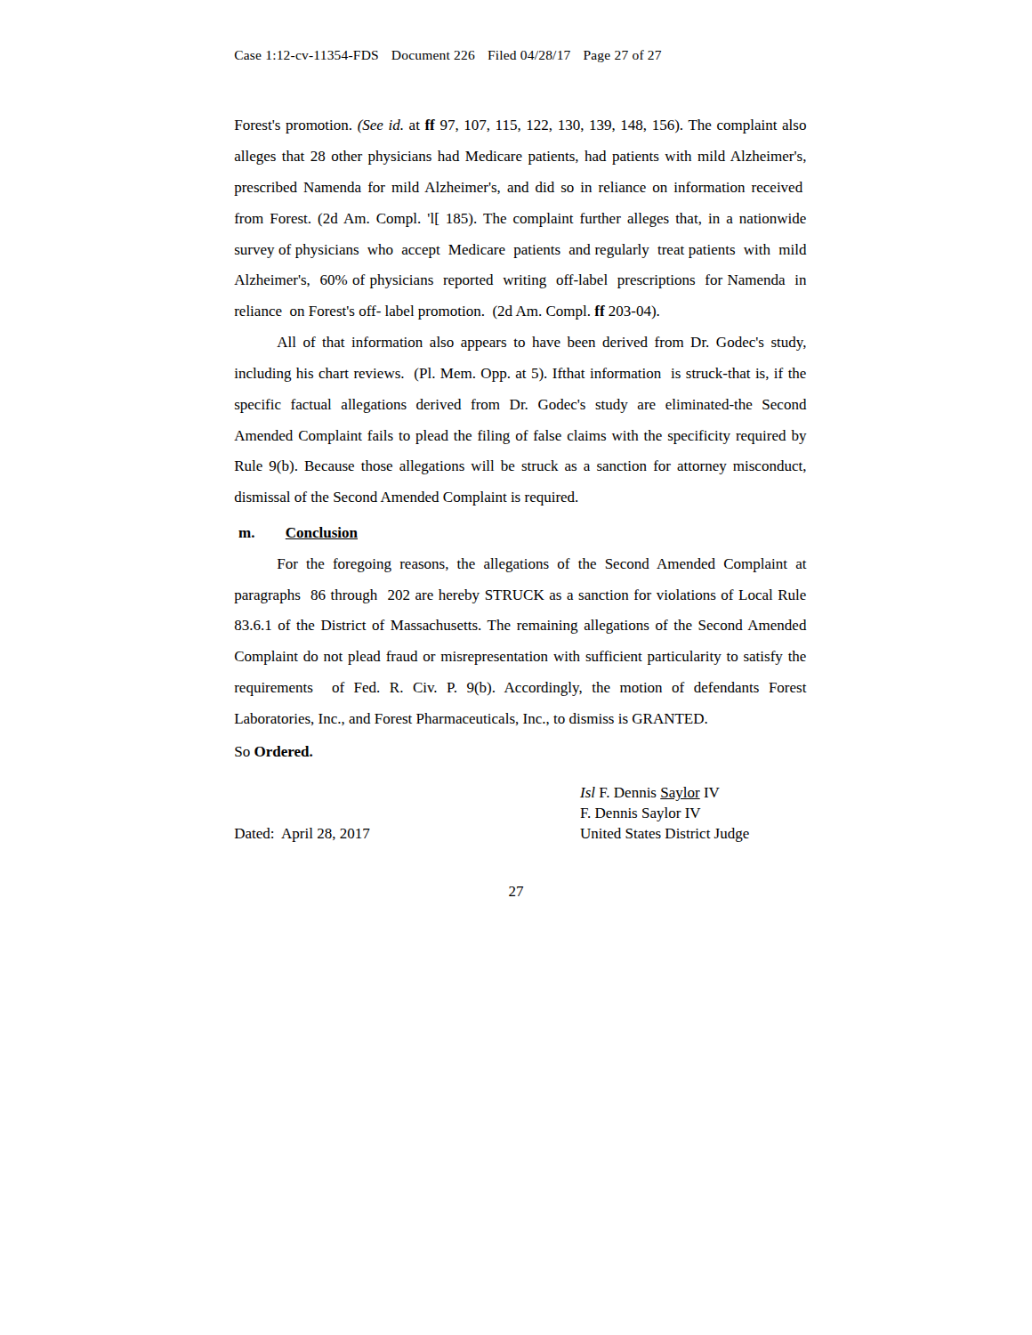Case 1:12-cv-11354-FDS Document 226 Filed 04/28/17 Page 27 of 27
Forest's promotion. (See id. at ff 97, 107, 115, 122, 130, 139, 148, 156). The complaint also alleges that 28 other physicians had Medicare patients, had patients with mild Alzheimer's, prescribed Namenda for mild Alzheimer's, and did so in reliance on information received from Forest. (2d Am. Compl. 'l[ 185). The complaint further alleges that, in a nationwide survey of physicians who accept Medicare patients and regularly treat patients with mild Alzheimer's, 60% of physicians reported writing off-label prescriptions for Namenda in reliance on Forest's off- label promotion. (2d Am. Compl. ff 203-04).
All of that information also appears to have been derived from Dr. Godec's study, including his chart reviews. (Pl. Mem. Opp. at 5). Ifthat information is struck-that is, if the specific factual allegations derived from Dr. Godec's study are eliminated-the Second Amended Complaint fails to plead the filing of false claims with the specificity required by Rule 9(b). Because those allegations will be struck as a sanction for attorney misconduct, dismissal of the Second Amended Complaint is required.
m. Conclusion
For the foregoing reasons, the allegations of the Second Amended Complaint at paragraphs 86 through 202 are hereby STRUCK as a sanction for violations of Local Rule 83.6.1 of the District of Massachusetts. The remaining allegations of the Second Amended Complaint do not plead fraud or misrepresentation with sufficient particularity to satisfy the requirements of Fed. R. Civ. P. 9(b). Accordingly, the motion of defendants Forest Laboratories, Inc., and Forest Pharmaceuticals, Inc., to dismiss is GRANTED.
So Ordered.
Isl F. Dennis Saylor IV
F. Dennis Saylor IV
Dated: April 28, 2017
United States District Judge
27